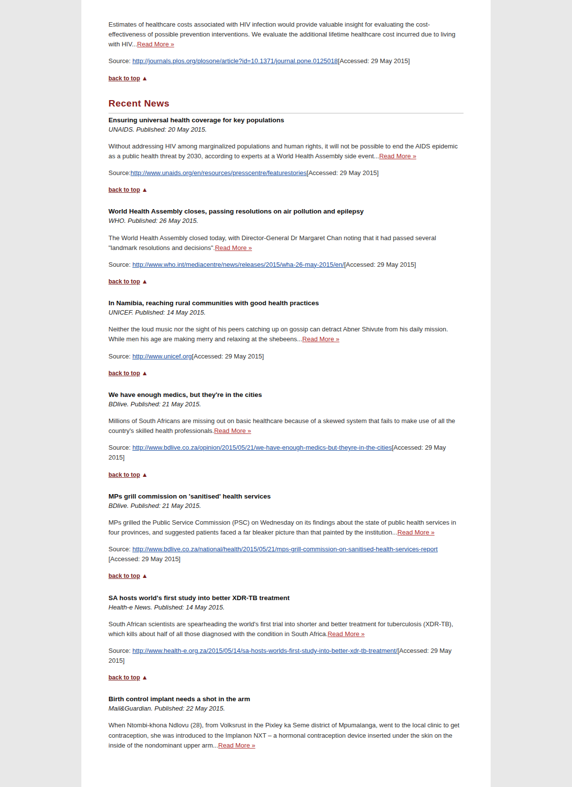Estimates of healthcare costs associated with HIV infection would provide valuable insight for evaluating the cost-effectiveness of possible prevention interventions. We evaluate the additional lifetime healthcare cost incurred due to living with HIV...Read More »
Source: http://journals.plos.org/plosone/article?id=10.1371/journal.pone.0125018[Accessed: 29 May 2015]
back to top▲
Recent News
Ensuring universal health coverage for key populations
UNAIDS. Published: 20 May 2015.
Without addressing HIV among marginalized populations and human rights, it will not be possible to end the AIDS epidemic as a public health threat by 2030, according to experts at a World Health Assembly side event...Read More »
Source:http://www.unaids.org/en/resources/presscentre/featurestories[Accessed: 29 May 2015]
back to top▲
World Health Assembly closes, passing resolutions on air pollution and epilepsy
WHO. Published: 26 May 2015.
The World Health Assembly closed today, with Director-General Dr Margaret Chan noting that it had passed several "landmark resolutions and decisions".Read More »
Source: http://www.who.int/mediacentre/news/releases/2015/wha-26-may-2015/en/[Accessed: 29 May 2015]
back to top▲
In Namibia, reaching rural communities with good health practices
UNICEF. Published: 14 May 2015.
Neither the loud music nor the sight of his peers catching up on gossip can detract Abner Shivute from his daily mission. While men his age are making merry and relaxing at the shebeens...Read More »
Source: http://www.unicef.org[Accessed: 29 May 2015]
back to top▲
We have enough medics, but they're in the cities
BDlive. Published: 21 May 2015.
Millions of South Africans are missing out on basic healthcare because of a skewed system that fails to make use of all the country's skilled health professionals.Read More »
Source: http://www.bdlive.co.za/opinion/2015/05/21/we-have-enough-medics-but-theyre-in-the-cities[Accessed: 29 May 2015]
back to top▲
MPs grill commission on 'sanitised' health services
BDlive. Published: 21 May 2015.
MPs grilled the Public Service Commission (PSC) on Wednesday on its findings about the state of public health services in four provinces, and suggested patients faced a far bleaker picture than that painted by the institution...Read More »
Source: http://www.bdlive.co.za/national/health/2015/05/21/mps-grill-commission-on-sanitised-health-services-report[Accessed: 29 May 2015]
back to top▲
SA hosts world's first study into better XDR-TB treatment
Health-e News. Published: 14 May 2015.
South African scientists are spearheading the world's first trial into shorter and better treatment for tuberculosis (XDR-TB), which kills about half of all those diagnosed with the condition in South Africa.Read More »
Source: http://www.health-e.org.za/2015/05/14/sa-hosts-worlds-first-study-into-better-xdr-tb-treatment/[Accessed: 29 May 2015]
back to top▲
Birth control implant needs a shot in the arm
Mail&Guardian. Published: 22 May 2015.
When Ntombi-khona Ndlovu (28), from Volksrust in the Pixley ka Seme district of Mpumalanga, went to the local clinic to get contraception, she was introduced to the Implanon NXT – a hormonal contraception device inserted under the skin on the inside of the nondominant upper arm...Read More »